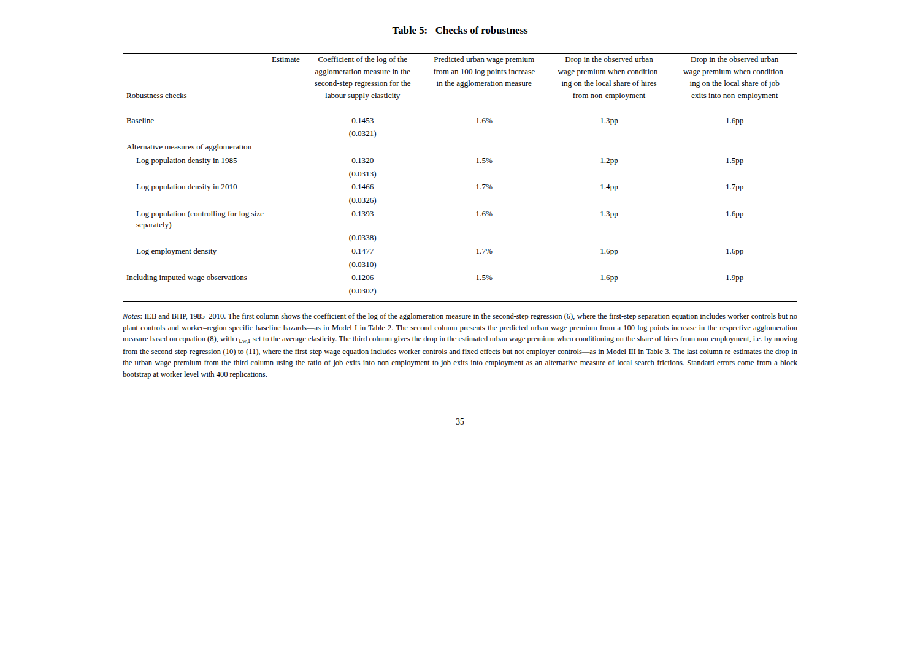Table 5: Checks of robustness
| Estimate | Coefficient of the log of the | Predicted urban wage premium | Drop in the observed urban | Drop in the observed urban |
| --- | --- | --- | --- | --- |
| | agglomeration measure in the | from an 100 log points increase | wage premium when condition- | wage premium when condition- |
| | second-step regression for the | in the agglomeration measure | ing on the local share of hires | ing on the local share of job |
| Robustness checks | labour supply elasticity | | from non-employment | exits into non-employment |
| Baseline | 0.1453 | 1.6% | 1.3pp | 1.6pp |
| | (0.0321) | | | |
| Alternative measures of agglomeration | | | | |
| Log population density in 1985 | 0.1320 | 1.5% | 1.2pp | 1.5pp |
| | (0.0313) | | | |
| Log population density in 2010 | 0.1466 | 1.7% | 1.4pp | 1.7pp |
| | (0.0326) | | | |
| Log population (controlling for log size separately) | 0.1393 | 1.6% | 1.3pp | 1.6pp |
| | (0.0338) | | | |
| Log employment density | 0.1477 | 1.7% | 1.6pp | 1.6pp |
| | (0.0310) | | | |
| Including imputed wage observations | 0.1206 | 1.5% | 1.6pp | 1.9pp |
| | (0.0302) | | | |
Notes: IEB and BHP, 1985–2010. The first column shows the coefficient of the log of the agglomeration measure in the second-step regression (6), where the first-step separation equation includes worker controls but no plant controls and worker–region-specific baseline hazards—as in Model I in Table 2. The second column presents the predicted urban wage premium from a 100 log points increase in the respective agglomeration measure based on equation (8), with εLw,1 set to the average elasticity. The third column gives the drop in the estimated urban wage premium when conditioning on the share of hires from non-employment, i.e. by moving from the second-step regression (10) to (11), where the first-step wage equation includes worker controls and fixed effects but not employer controls—as in Model III in Table 3. The last column re-estimates the drop in the urban wage premium from the third column using the ratio of job exits into non-employment to job exits into employment as an alternative measure of local search frictions. Standard errors come from a block bootstrap at worker level with 400 replications.
35